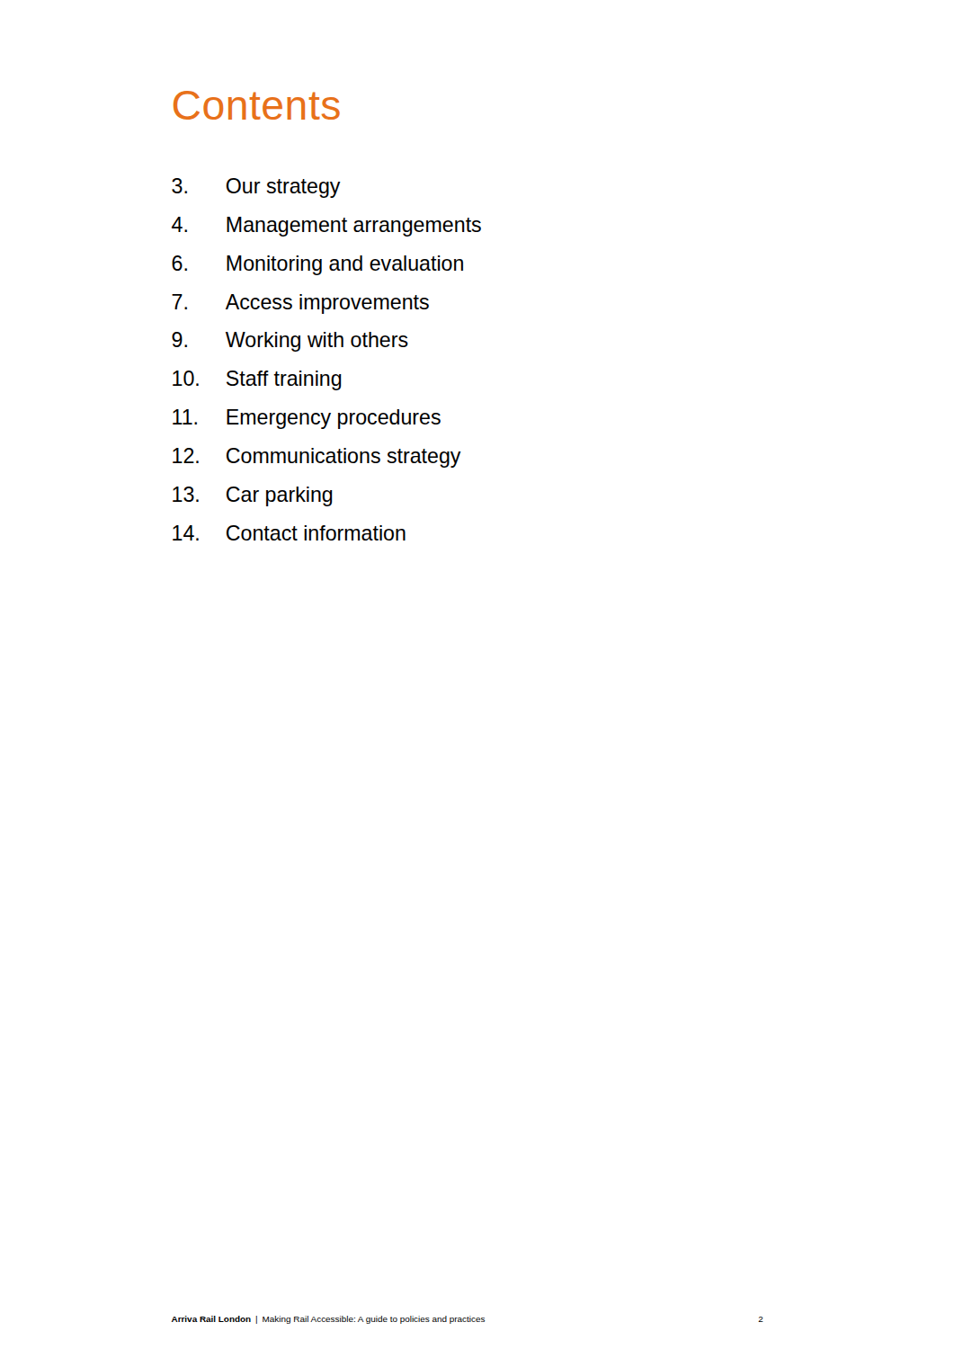Contents
3. Our strategy
4. Management arrangements
6. Monitoring and evaluation
7. Access improvements
9. Working with others
10. Staff training
11. Emergency procedures
12. Communications strategy
13. Car parking
14. Contact information
Arriva Rail London | Making Rail Accessible: A guide to policies and practices 2